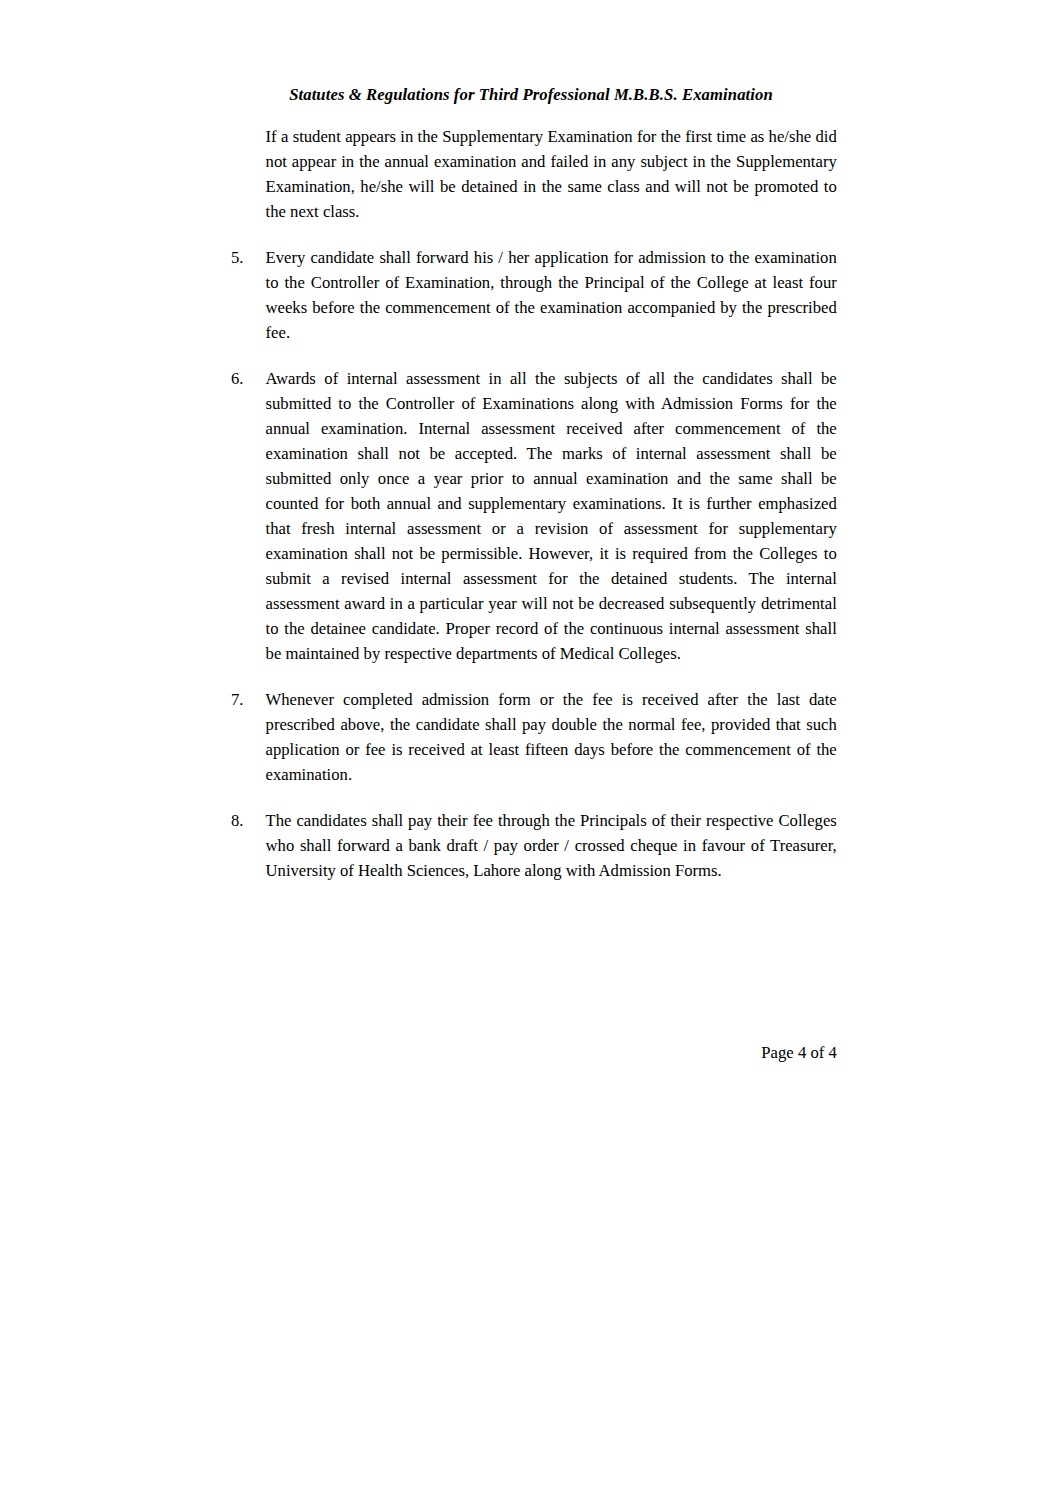Statutes & Regulations for Third Professional M.B.B.S. Examination
If a student appears in the Supplementary Examination for the first time as he/she did not appear in the annual examination and failed in any subject in the Supplementary Examination, he/she will be detained in the same class and will not be promoted to the next class.
Every candidate shall forward his / her application for admission to the examination to the Controller of Examination, through the Principal of the College at least four weeks before the commencement of the examination accompanied by the prescribed fee.
Awards of internal assessment in all the subjects of all the candidates shall be submitted to the Controller of Examinations along with Admission Forms for the annual examination. Internal assessment received after commencement of the examination shall not be accepted. The marks of internal assessment shall be submitted only once a year prior to annual examination and the same shall be counted for both annual and supplementary examinations. It is further emphasized that fresh internal assessment or a revision of assessment for supplementary examination shall not be permissible. However, it is required from the Colleges to submit a revised internal assessment for the detained students. The internal assessment award in a particular year will not be decreased subsequently detrimental to the detainee candidate. Proper record of the continuous internal assessment shall be maintained by respective departments of Medical Colleges.
Whenever completed admission form or the fee is received after the last date prescribed above, the candidate shall pay double the normal fee, provided that such application or fee is received at least fifteen days before the commencement of the examination.
The candidates shall pay their fee through the Principals of their respective Colleges who shall forward a bank draft / pay order / crossed cheque in favour of Treasurer, University of Health Sciences, Lahore along with Admission Forms.
Page 4 of 4